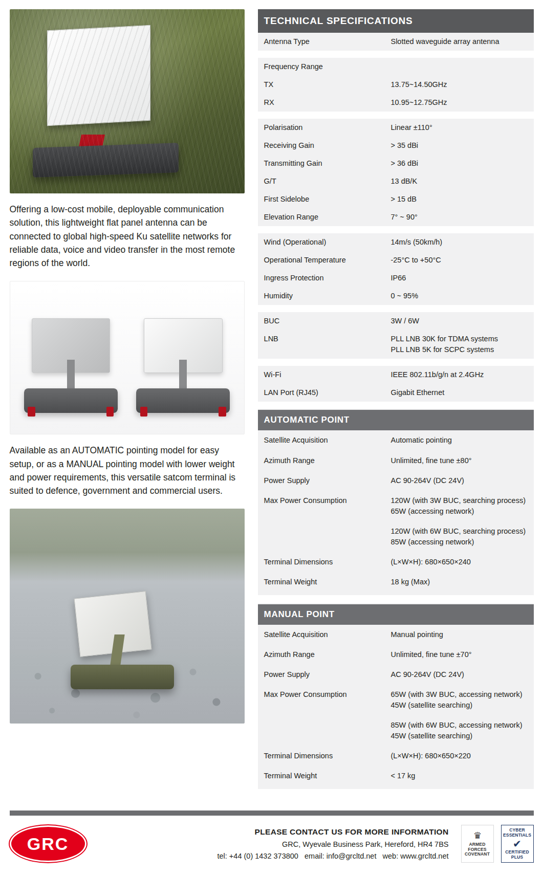Offering a low-cost mobile, deployable communication solution, this lightweight flat panel antenna can be connected to global high-speed Ku satellite networks for reliable data, voice and video transfer in the most remote regions of the world.
Available as an AUTOMATIC pointing model for easy setup, or as a MANUAL pointing model with lower weight and power requirements, this versatile satcom terminal is suited to defence, government and commercial users.
Technical Specifications
| Antenna Type | Slotted waveguide array antenna |
| Frequency Range | |
| TX | 13.75~14.50GHz |
| RX | 10.95~12.75GHz |
| Polarisation | Linear ±110° |
| Receiving Gain | > 35 dBi |
| Transmitting Gain | > 36 dBi |
| G/T | 13 dB/K |
| First Sidelobe | > 15 dB |
| Elevation Range | 7° ~ 90° |
| Wind (Operational) | 14m/s (50km/h) |
| Operational Temperature | -25°C to +50°C |
| Ingress Protection | IP66 |
| Humidity | 0 ~ 95% |
| BUC | 3W / 6W |
| LNB | PLL LNB 30K for TDMA systems PLL LNB 5K for SCPC systems |
| Wi-Fi | IEEE 802.11b/g/n at 2.4GHz |
| LAN Port (RJ45) | Gigabit Ethernet |
Automatic Point
| Satellite Acquisition | Automatic pointing |
| Azimuth Range | Unlimited, fine tune ±80° |
| Power Supply | AC 90-264V (DC 24V) |
| Max Power Consumption | 120W (with 3W BUC, searching process) 65W (accessing network) |
| | 120W (with 6W BUC, searching process) 85W (accessing network) |
| Terminal Dimensions | (L×W×H): 680×650×240 |
| Terminal Weight | 18 kg (Max) |
Manual Point
| Satellite Acquisition | Manual pointing |
| Azimuth Range | Unlimited, fine tune ±70° |
| Power Supply | AC 90-264V (DC 24V) |
| Max Power Consumption | 65W (with 3W BUC, accessing network) 45W (satellite searching) |
| | 85W (with 6W BUC, accessing network) 45W (satellite searching) |
| Terminal Dimensions | (L×W×H): 680×650×220 |
| Terminal Weight | < 17 kg |
GRC
PLEASE CONTACT US FOR MORE INFORMATION
GRC, Wyevale Business Park, Hereford, HR4 7BS
tel: +44 (0) 1432 373800 email: info@grcltd.net web: www.grcltd.net
♛
ARMED FORCES COVENANT
CYBER ESSENTIALS
✔
CERTIFIED PLUS